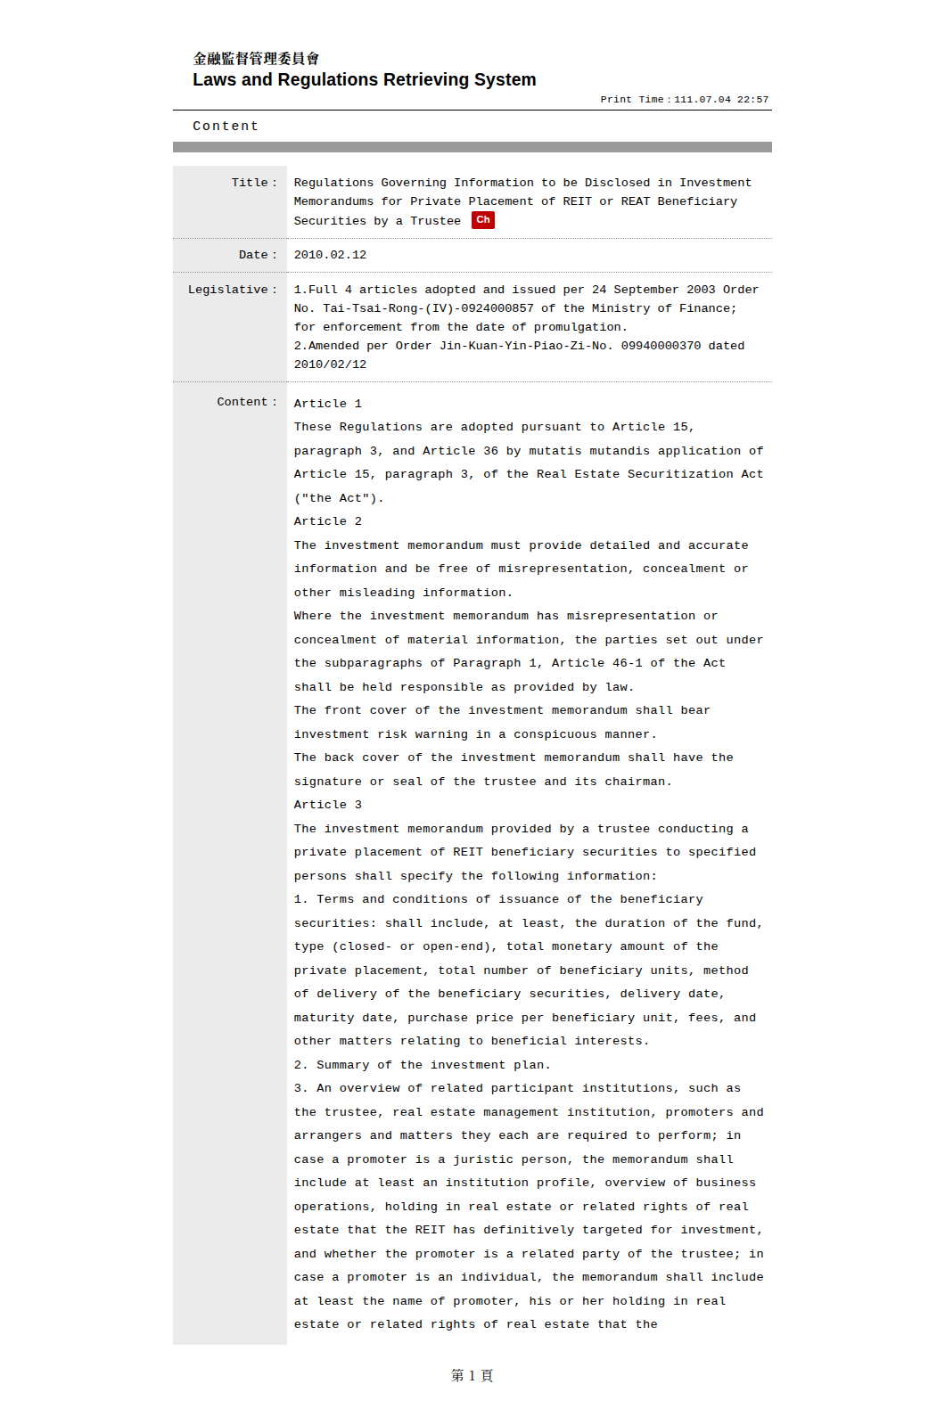金融監督管理委員會
Laws and Regulations Retrieving System
Print Time：111.07.04 22:57
Content
| Title： | Regulations Governing Information to be Disclosed in Investment Memorandums for Private Placement of REIT or REAT Beneficiary Securities by a Trustee Ch |
| Date： | 2010.02.12 |
| Legislative： | 1.Full 4 articles adopted and issued per 24 September 2003 Order No. Tai-Tsai-Rong-(IV)-0924000857 of the Ministry of Finance; for enforcement from the date of promulgation. 2.Amended per Order Jin-Kuan-Yin-Piao-Zi-No. 09940000370 dated 2010/02/12 |
| Content： | Article 1 These Regulations are adopted pursuant to Article 15, paragraph 3, and Article 36 by mutatis mutandis application of Article 15, paragraph 3, of the Real Estate Securitization Act ("the Act"). Article 2 The investment memorandum must provide detailed and accurate information and be free of misrepresentation, concealment or other misleading information. Where the investment memorandum has misrepresentation or concealment of material information, the parties set out under the subparagraphs of Paragraph 1, Article 46-1 of the Act shall be held responsible as provided by law. The front cover of the investment memorandum shall bear investment risk warning in a conspicuous manner. The back cover of the investment memorandum shall have the signature or seal of the trustee and its chairman. Article 3 The investment memorandum provided by a trustee conducting a private placement of REIT beneficiary securities to specified persons shall specify the following information: 1. Terms and conditions of issuance of the beneficiary securities: shall include, at least, the duration of the fund, type (closed- or open-end), total monetary amount of the private placement, total number of beneficiary units, method of delivery of the beneficiary securities, delivery date, maturity date, purchase price per beneficiary unit, fees, and other matters relating to beneficial interests. 2. Summary of the investment plan. 3. An overview of related participant institutions, such as the trustee, real estate management institution, promoters and arrangers and matters they each are required to perform; in case a promoter is a juristic person, the memorandum shall include at least an institution profile, overview of business operations, holding in real estate or related rights of real estate that the REIT has definitively targeted for investment, and whether the promoter is a related party of the trustee; in case a promoter is an individual, the memorandum shall include at least the name of promoter, his or her holding in real estate or related rights of real estate that the |
第 1 頁